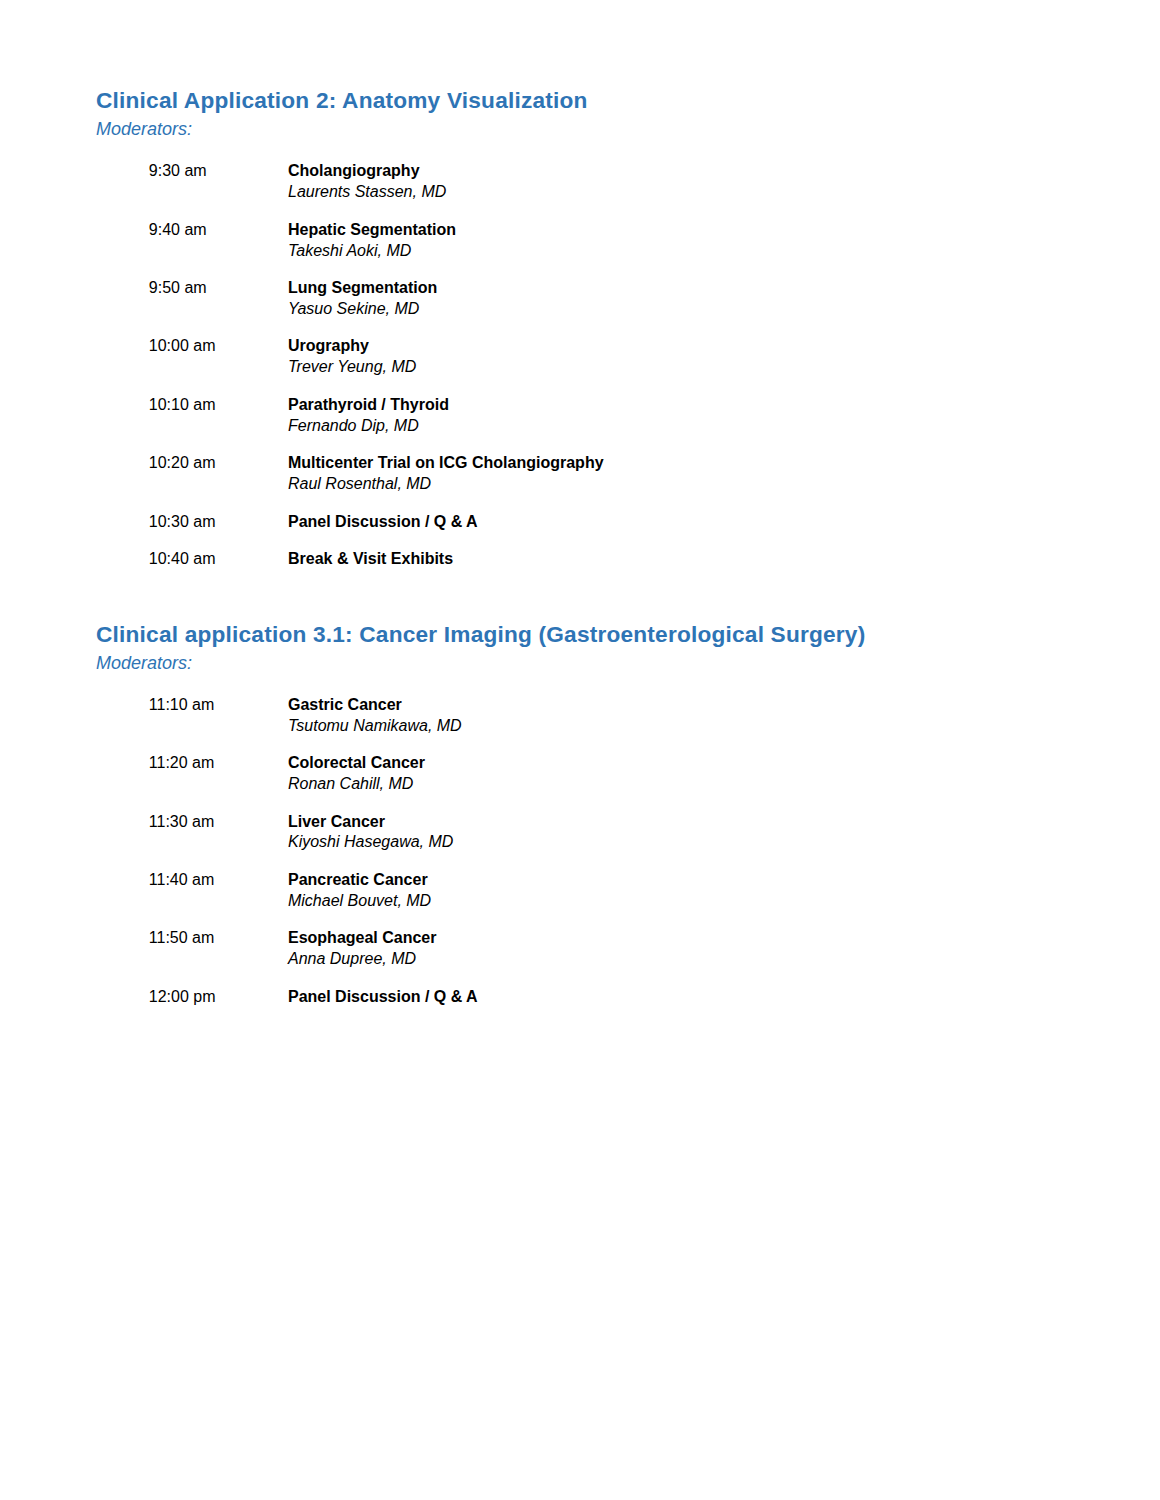Clinical Application 2: Anatomy Visualization
Moderators:
| 9:30 am | Cholangiography Laurents Stassen, MD |
| 9:40 am | Hepatic Segmentation Takeshi Aoki, MD |
| 9:50 am | Lung Segmentation Yasuo Sekine, MD |
| 10:00 am | Urography Trever Yeung, MD |
| 10:10 am | Parathyroid / Thyroid Fernando Dip, MD |
| 10:20 am | Multicenter Trial on ICG Cholangiography Raul Rosenthal, MD |
| 10:30 am | Panel Discussion / Q & A |
| 10:40 am | Break & Visit Exhibits |
Clinical application 3.1: Cancer Imaging (Gastroenterological Surgery)
Moderators:
| 11:10 am | Gastric Cancer Tsutomu Namikawa, MD |
| 11:20 am | Colorectal Cancer Ronan Cahill, MD |
| 11:30 am | Liver Cancer Kiyoshi Hasegawa, MD |
| 11:40 am | Pancreatic Cancer Michael Bouvet, MD |
| 11:50 am | Esophageal Cancer Anna Dupree, MD |
| 12:00 pm | Panel Discussion / Q & A |